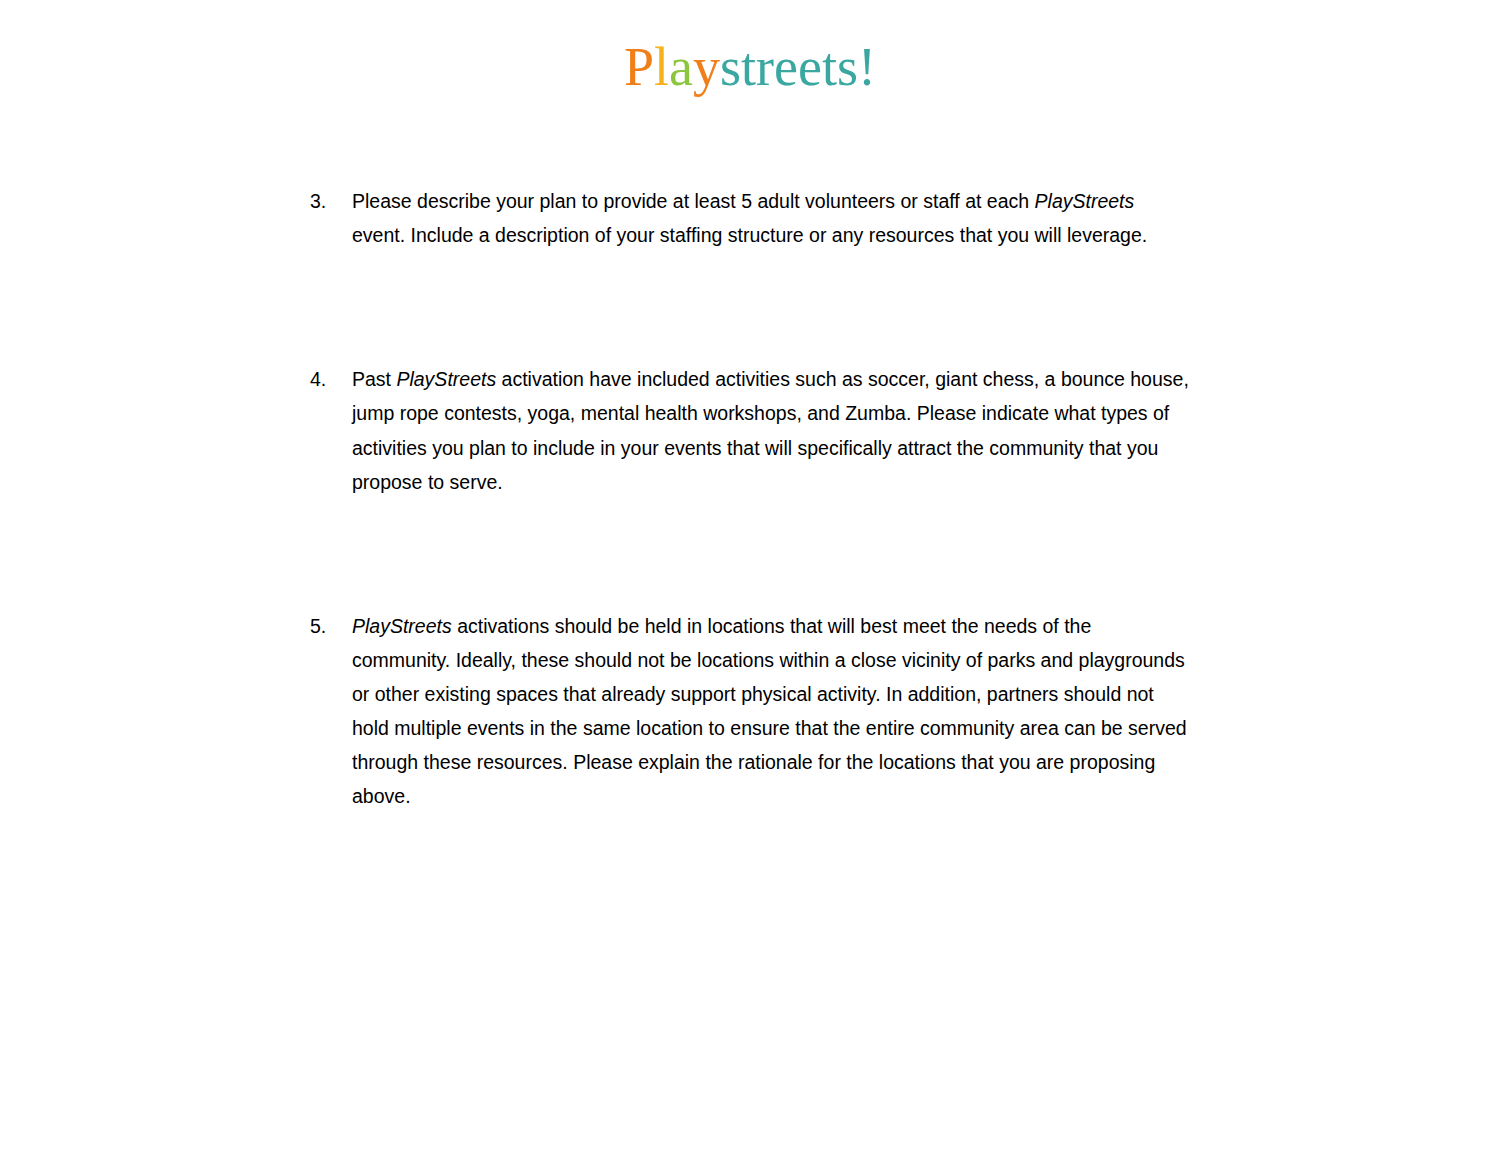Playstreets!
Please describe your plan to provide at least 5 adult volunteers or staff at each PlayStreets event. Include a description of your staffing structure or any resources that you will leverage.
Past PlayStreets activation have included activities such as soccer, giant chess, a bounce house, jump rope contests, yoga, mental health workshops, and Zumba. Please indicate what types of activities you plan to include in your events that will specifically attract the community that you propose to serve.
PlayStreets activations should be held in locations that will best meet the needs of the community. Ideally, these should not be locations within a close vicinity of parks and playgrounds or other existing spaces that already support physical activity. In addition, partners should not hold multiple events in the same location to ensure that the entire community area can be served through these resources. Please explain the rationale for the locations that you are proposing above.